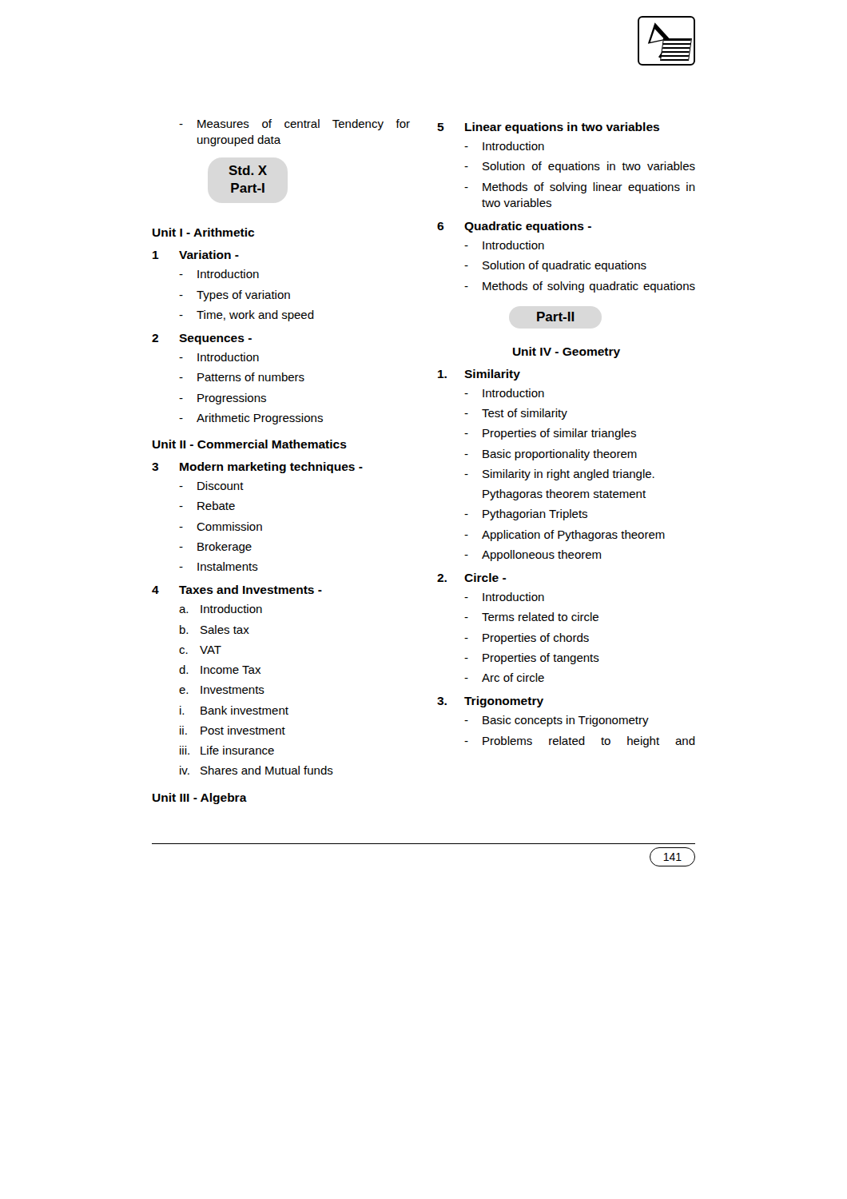Measures of central Tendency for ungrouped data
Std. X
Part-I
Unit I - Arithmetic
1 Variation -
Introduction
Types of variation
Time, work and speed
2 Sequences -
Introduction
Patterns of numbers
Progressions
Arithmetic Progressions
Unit II - Commercial Mathematics
3 Modern marketing techniques -
Discount
Rebate
Commission
Brokerage
Instalments
4 Taxes and Investments -
a. Introduction
b. Sales tax
c. VAT
d. Income Tax
e. Investments
i. Bank investment
ii. Post investment
iii. Life insurance
iv. Shares and Mutual funds
Unit III - Algebra
5 Linear equations in two variables
Introduction
Solution of equations in two variables
Methods of solving linear equations in two variables
6 Quadratic equations -
Introduction
Solution of quadratic equations
Methods of solving quadratic equations
Part-II
Unit IV - Geometry
1. Similarity
Introduction
Test of similarity
Properties of similar triangles
Basic proportionality theorem
Similarity in right angled triangle.
Pythagoras theorem statement
Pythagorian Triplets
Application of Pythagoras theorem
Appolloneous theorem
2. Circle -
Introduction
Terms related to circle
Properties of chords
Properties of tangents
Arc of circle
3. Trigonometry
Basic concepts in Trigonometry
Problems related to height and
141